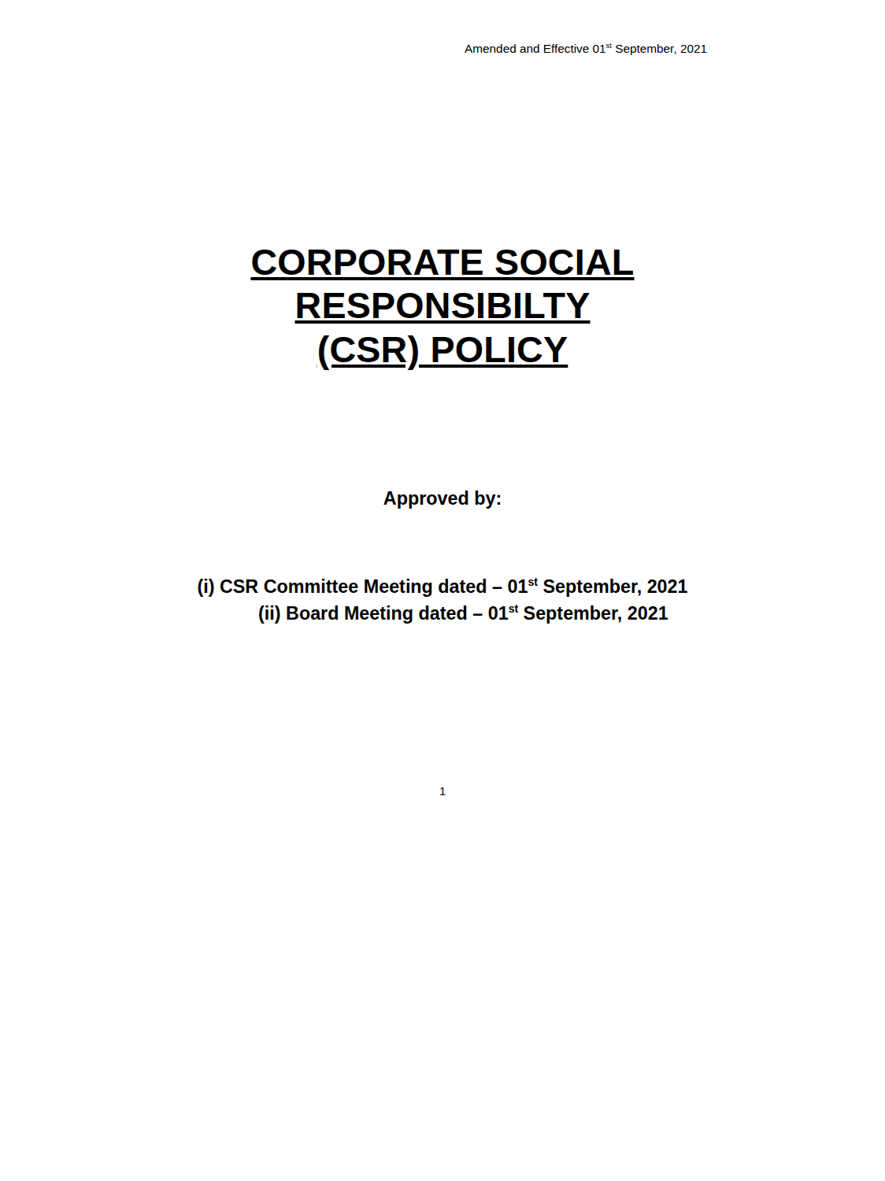Amended and Effective 01st September, 2021
CORPORATE SOCIAL RESPONSIBILTY
(CSR) POLICY
Approved by:
(i) CSR Committee Meeting dated – 01st September, 2021 (ii) Board Meeting dated – 01st September, 2021
1